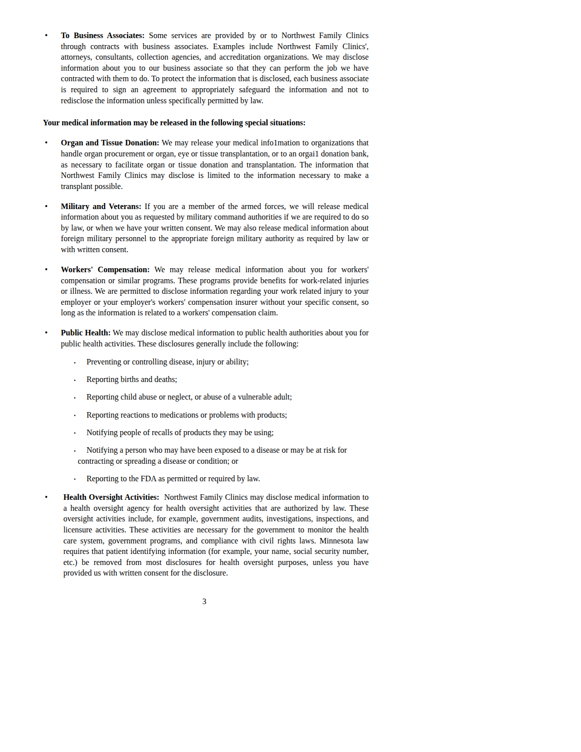To Business Associates: Some services are provided by or to Northwest Family Clinics through contracts with business associates. Examples include Northwest Family Clinics', attorneys, consultants, collection agencies, and accreditation organizations. We may disclose information about you to our business associate so that they can perform the job we have contracted with them to do. To protect the information that is disclosed, each business associate is required to sign an agreement to appropriately safeguard the information and not to redisclose the information unless specifically permitted by law.
Your medical information may be released in the following special situations:
Organ and Tissue Donation: We may release your medical info1mation to organizations that handle organ procurement or organ, eye or tissue transplantation, or to an orgai1 donation bank, as necessary to facilitate organ or tissue donation and transplantation. The information that Northwest Family Clinics may disclose is limited to the information necessary to make a transplant possible.
Military and Veterans: If you are a member of the armed forces, we will release medical information about you as requested by military command authorities if we are required to do so by law, or when we have your written consent. We may also release medical information about foreign military personnel to the appropriate foreign military authority as required by law or with written consent.
Workers' Compensation: We may release medical information about you for workers' compensation or similar programs. These programs provide benefits for work-related injuries or illness. We are permitted to disclose information regarding your work related injury to your employer or your employer's workers' compensation insurer without your specific consent, so long as the information is related to a workers' compensation claim.
Public Health: We may disclose medical information to public health authorities about you for public health activities. These disclosures generally include the following:
Preventing or controlling disease, injury or ability;
Reporting births and deaths;
Reporting child abuse or neglect, or abuse of a vulnerable adult;
Reporting reactions to medications or problems with products;
Notifying people of recalls of products they may be using;
Notifying a person who may have been exposed to a disease or may be at risk for contracting or spreading a disease or condition; or
Reporting to the FDA as permitted or required by law.
Health Oversight Activities: Northwest Family Clinics may disclose medical information to a health oversight agency for health oversight activities that are authorized by law. These oversight activities include, for example, government audits, investigations, inspections, and licensure activities. These activities are necessary for the government to monitor the health care system, government programs, and compliance with civil rights laws. Minnesota law requires that patient identifying information (for example, your name, social security number, etc.) be removed from most disclosures for health oversight purposes, unless you have provided us with written consent for the disclosure.
3